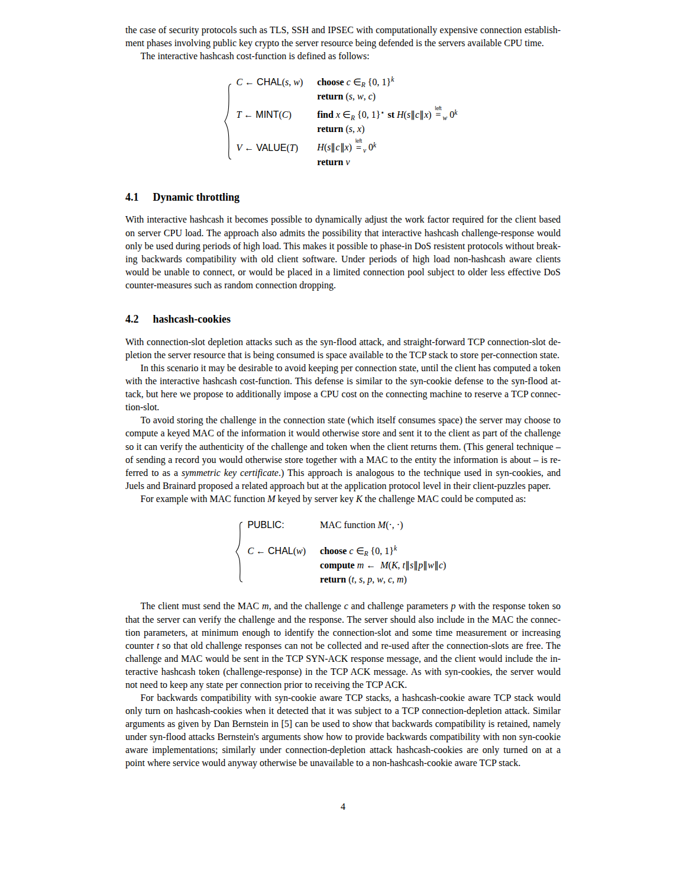the case of security protocols such as TLS, SSH and IPSEC with computationally expensive connection establishment phases involving public key crypto the server resource being defended is the servers available CPU time.
The interactive hashcash cost-function is defined as follows:
| C ← CHAL ( s , w ) | choose c ∈ R {0, 1} k |
| | return ( s , w , c ) |
| T ← MINT ( C ) | find x ∈ R {0, 1} ⋆ st H ( s ∥ c ∥ x ) left = w 0 k |
| | return ( s , x ) |
| V ← VALUE ( T ) | H ( s ∥ c ∥ x ) left = v 0 k |
| | return v |
4.1 Dynamic throttling
With interactive hashcash it becomes possible to dynamically adjust the work factor required for the client based on server CPU load. The approach also admits the possibility that interactive hashcash challenge-response would only be used during periods of high load. This makes it possible to phase-in DoS resistent protocols without breaking backwards compatibility with old client software. Under periods of high load non-hashcash aware clients would be unable to connect, or would be placed in a limited connection pool subject to older less effective DoS counter-measures such as random connection dropping.
4.2hashcash-cookies
With connection-slot depletion attacks such as the syn-flood attack, and straight-forward TCP connection-slot depletion the server resource that is being consumed is space available to the TCP stack to store per-connection state.
In this scenario it may be desirable to avoid keeping per connection state, until the client has computed a token with the interactive hashcash cost-function. This defense is similar to the syn-cookie defense to the syn-flood attack, but here we propose to additionally impose a CPU cost on the connecting machine to reserve a TCP connection-slot.
To avoid storing the challenge in the connection state (which itself consumes space) the server may choose to compute a keyed MAC of the information it would otherwise store and sent it to the client as part of the challenge so it can verify the authenticity of the challenge and token when the client returns them. (This general technique – of sending a record you would otherwise store together with a MAC to the entity the information is about – is referred to as a symmetric key certificate.) This approach is analogous to the technique used in syn-cookies, and Juels and Brainard proposed a related approach but at the application protocol level in their client-puzzles paper.
For example with MAC function M keyed by server key K the challenge MAC could be computed as:
| PUBLIC: | MAC function M (·, ·) |
| C ← CHAL ( w ) | choose c ∈ R {0, 1} k |
| | compute m ← M ( K , t ∥ s ∥ p ∥ w ∥ c ) |
| | return ( t , s , p , w , c , m ) |
The client must send the MAC m, and the challenge c and challenge parameters p with the response token so that the server can verify the challenge and the response. The server should also include in the MAC the connection parameters, at minimum enough to identify the connection-slot and some time measurement or increasing counter t so that old challenge responses can not be collected and re-used after the connection-slots are free. The challenge and MAC would be sent in the TCP SYN-ACK response message, and the client would include the interactive hashcash token (challenge-response) in the TCP ACK message. As with syn-cookies, the server would not need to keep any state per connection prior to receiving the TCP ACK.
For backwards compatibility with syn-cookie aware TCP stacks, a hashcash-cookie aware TCP stack would only turn on hashcash-cookies when it detected that it was subject to a TCP connection-depletion attack. Similar arguments as given by Dan Bernstein in [5] can be used to show that backwards compatibility is retained, namely under syn-flood attacks Bernstein's arguments show how to provide backwards compatibility with non syn-cookie aware implementations; similarly under connection-depletion attack hashcash-cookies are only turned on at a point where service would anyway otherwise be unavailable to a non-hashcash-cookie aware TCP stack.
4